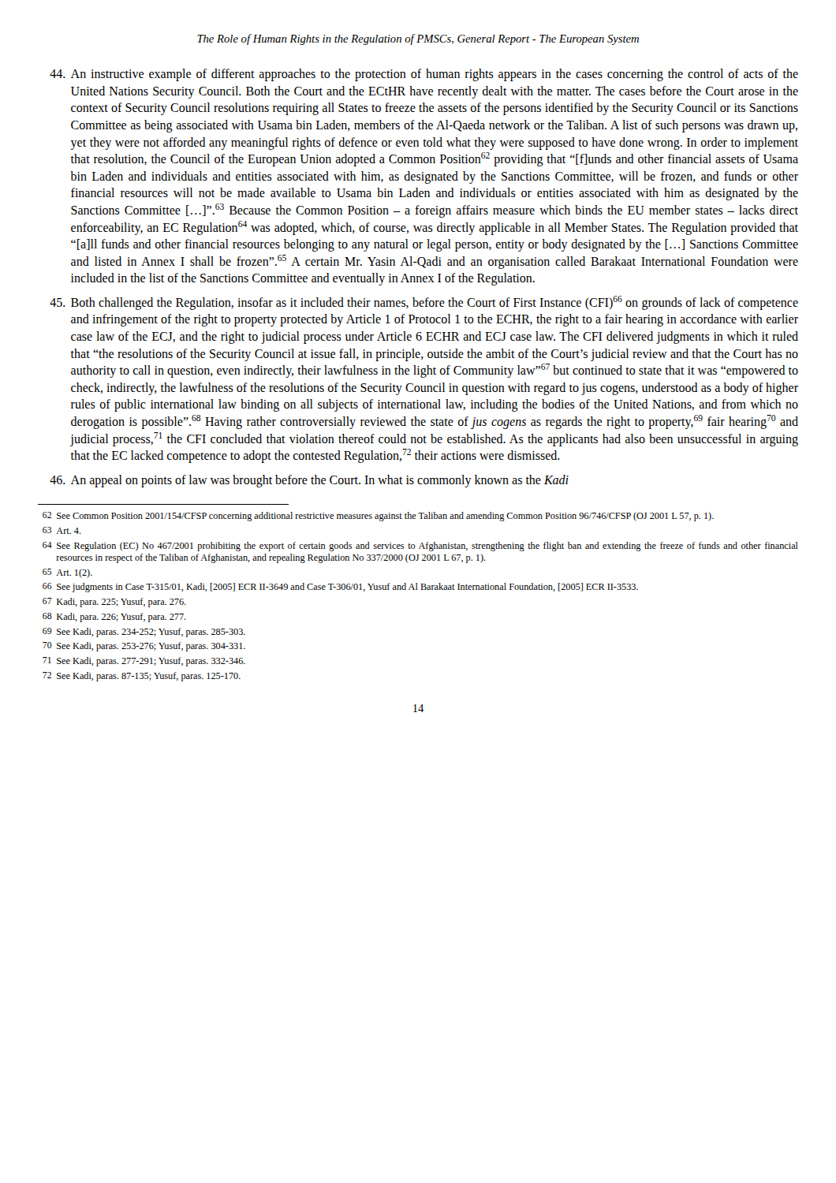The Role of Human Rights in the Regulation of PMSCs, General Report - The European System
44. An instructive example of different approaches to the protection of human rights appears in the cases concerning the control of acts of the United Nations Security Council. Both the Court and the ECtHR have recently dealt with the matter. The cases before the Court arose in the context of Security Council resolutions requiring all States to freeze the assets of the persons identified by the Security Council or its Sanctions Committee as being associated with Usama bin Laden, members of the Al-Qaeda network or the Taliban. A list of such persons was drawn up, yet they were not afforded any meaningful rights of defence or even told what they were supposed to have done wrong. In order to implement that resolution, the Council of the European Union adopted a Common Position62 providing that “[f]unds and other financial assets of Usama bin Laden and individuals and entities associated with him, as designated by the Sanctions Committee, will be frozen, and funds or other financial resources will not be made available to Usama bin Laden and individuals or entities associated with him as designated by the Sanctions Committee […]”.63 Because the Common Position – a foreign affairs measure which binds the EU member states – lacks direct enforceability, an EC Regulation64 was adopted, which, of course, was directly applicable in all Member States. The Regulation provided that “[a]ll funds and other financial resources belonging to any natural or legal person, entity or body designated by the […] Sanctions Committee and listed in Annex I shall be frozen”.65 A certain Mr. Yasin Al-Qadi and an organisation called Barakaat International Foundation were included in the list of the Sanctions Committee and eventually in Annex I of the Regulation.
45. Both challenged the Regulation, insofar as it included their names, before the Court of First Instance (CFI)66 on grounds of lack of competence and infringement of the right to property protected by Article 1 of Protocol 1 to the ECHR, the right to a fair hearing in accordance with earlier case law of the ECJ, and the right to judicial process under Article 6 ECHR and ECJ case law. The CFI delivered judgments in which it ruled that “the resolutions of the Security Council at issue fall, in principle, outside the ambit of the Court’s judicial review and that the Court has no authority to call in question, even indirectly, their lawfulness in the light of Community law”67 but continued to state that it was “empowered to check, indirectly, the lawfulness of the resolutions of the Security Council in question with regard to jus cogens, understood as a body of higher rules of public international law binding on all subjects of international law, including the bodies of the United Nations, and from which no derogation is possible”.68 Having rather controversially reviewed the state of jus cogens as regards the right to property,69 fair hearing70 and judicial process,71 the CFI concluded that violation thereof could not be established. As the applicants had also been unsuccessful in arguing that the EC lacked competence to adopt the contested Regulation,72 their actions were dismissed.
46. An appeal on points of law was brought before the Court. In what is commonly known as the Kadi
62 See Common Position 2001/154/CFSP concerning additional restrictive measures against the Taliban and amending Common Position 96/746/CFSP (OJ 2001 L 57, p. 1).
63 Art. 4.
64 See Regulation (EC) No 467/2001 prohibiting the export of certain goods and services to Afghanistan, strengthening the flight ban and extending the freeze of funds and other financial resources in respect of the Taliban of Afghanistan, and repealing Regulation No 337/2000 (OJ 2001 L 67, p. 1).
65 Art. 1(2).
66 See judgments in Case T-315/01, Kadi, [2005] ECR II-3649 and Case T-306/01, Yusuf and Al Barakaat International Foundation, [2005] ECR II-3533.
67 Kadi, para. 225; Yusuf, para. 276.
68 Kadi, para. 226; Yusuf, para. 277.
69 See Kadi, paras. 234-252; Yusuf, paras. 285-303.
70 See Kadi, paras. 253-276; Yusuf, paras. 304-331.
71 See Kadi, paras. 277-291; Yusuf, paras. 332-346.
72 See Kadi, paras. 87-135; Yusuf, paras. 125-170.
14